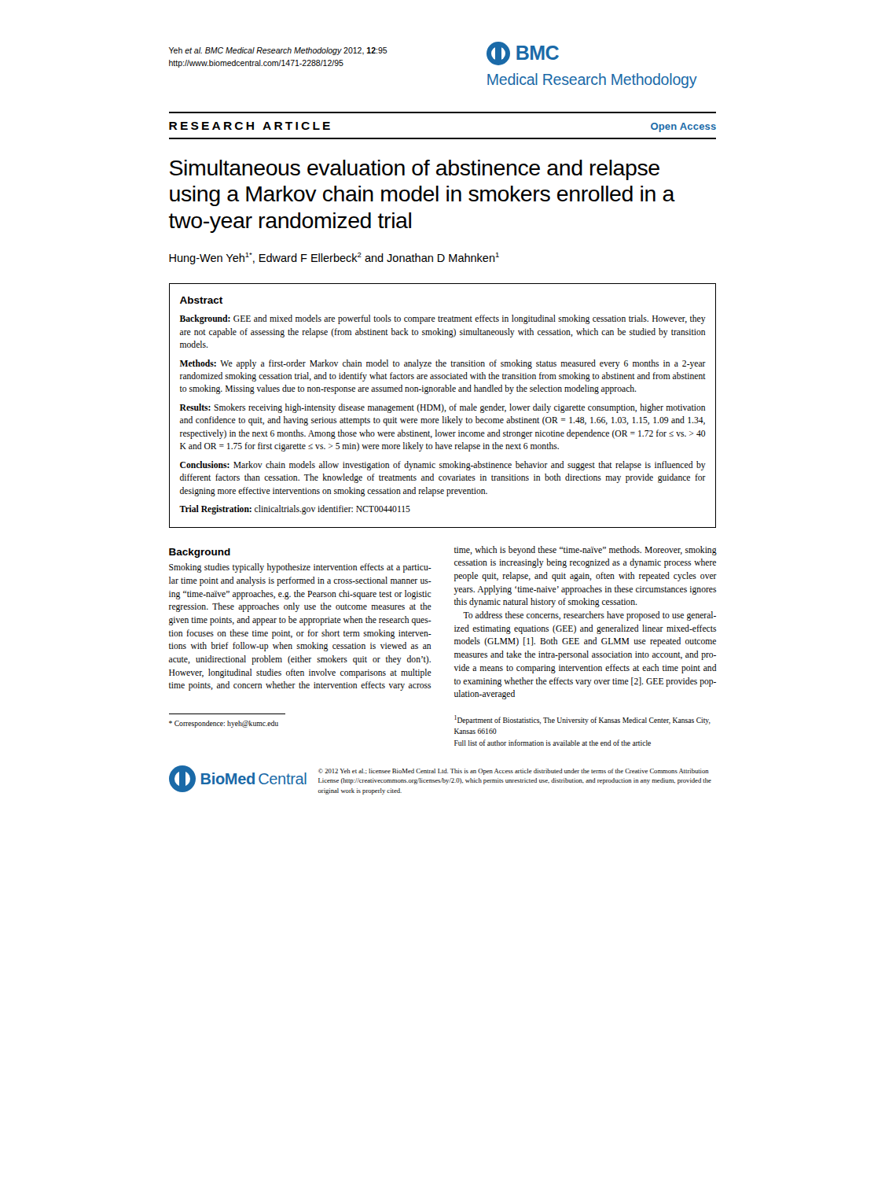Yeh et al. BMC Medical Research Methodology 2012, 12:95
http://www.biomedcentral.com/1471-2288/12/95
BMC
Medical Research Methodology
RESEARCH ARTICLE
Open Access
Simultaneous evaluation of abstinence and relapse using a Markov chain model in smokers enrolled in a two-year randomized trial
Hung-Wen Yeh1*, Edward F Ellerbeck2 and Jonathan D Mahnken1
Abstract
Background: GEE and mixed models are powerful tools to compare treatment effects in longitudinal smoking cessation trials. However, they are not capable of assessing the relapse (from abstinent back to smoking) simultaneously with cessation, which can be studied by transition models.
Methods: We apply a first-order Markov chain model to analyze the transition of smoking status measured every 6 months in a 2-year randomized smoking cessation trial, and to identify what factors are associated with the transition from smoking to abstinent and from abstinent to smoking. Missing values due to non-response are assumed non-ignorable and handled by the selection modeling approach.
Results: Smokers receiving high-intensity disease management (HDM), of male gender, lower daily cigarette consumption, higher motivation and confidence to quit, and having serious attempts to quit were more likely to become abstinent (OR = 1.48, 1.66, 1.03, 1.15, 1.09 and 1.34, respectively) in the next 6 months. Among those who were abstinent, lower income and stronger nicotine dependence (OR = 1.72 for ≤ vs. > 40 K and OR = 1.75 for first cigarette ≤ vs. > 5 min) were more likely to have relapse in the next 6 months.
Conclusions: Markov chain models allow investigation of dynamic smoking-abstinence behavior and suggest that relapse is influenced by different factors than cessation. The knowledge of treatments and covariates in transitions in both directions may provide guidance for designing more effective interventions on smoking cessation and relapse prevention.
Trial Registration: clinicaltrials.gov identifier: NCT00440115
Background
Smoking studies typically hypothesize intervention effects at a particular time point and analysis is performed in a cross-sectional manner using “time-naïve” approaches, e.g. the Pearson chi-square test or logistic regression. These approaches only use the outcome measures at the given time points, and appear to be appropriate when the research question focuses on these time point, or for short term smoking interventions with brief follow-up when smoking cessation is viewed as an acute, unidirectional problem (either smokers quit or they don’t). However, longitudinal studies often involve comparisons at multiple time points, and concern whether the intervention effects vary across time, which is beyond these “time-naïve” methods. Moreover, smoking cessation is increasingly being recognized as a dynamic process where people quit, relapse, and quit again, often with repeated cycles over years. Applying ‘time-naive’ approaches in these circumstances ignores this dynamic natural history of smoking cessation.
To address these concerns, researchers have proposed to use generalized estimating equations (GEE) and generalized linear mixed-effects models (GLMM) [1]. Both GEE and GLMM use repeated outcome measures and take the intra-personal association into account, and provide a means to comparing intervention effects at each time point and to examining whether the effects vary over time [2]. GEE provides population-averaged
* Correspondence: hyeh@kumc.edu
1Department of Biostatistics, The University of Kansas Medical Center, Kansas City, Kansas 66160
Full list of author information is available at the end of the article
BioMed Central
© 2012 Yeh et al.; licensee BioMed Central Ltd. This is an Open Access article distributed under the terms of the Creative Commons Attribution License (http://creativecommons.org/licenses/by/2.0), which permits unrestricted use, distribution, and reproduction in any medium, provided the original work is properly cited.